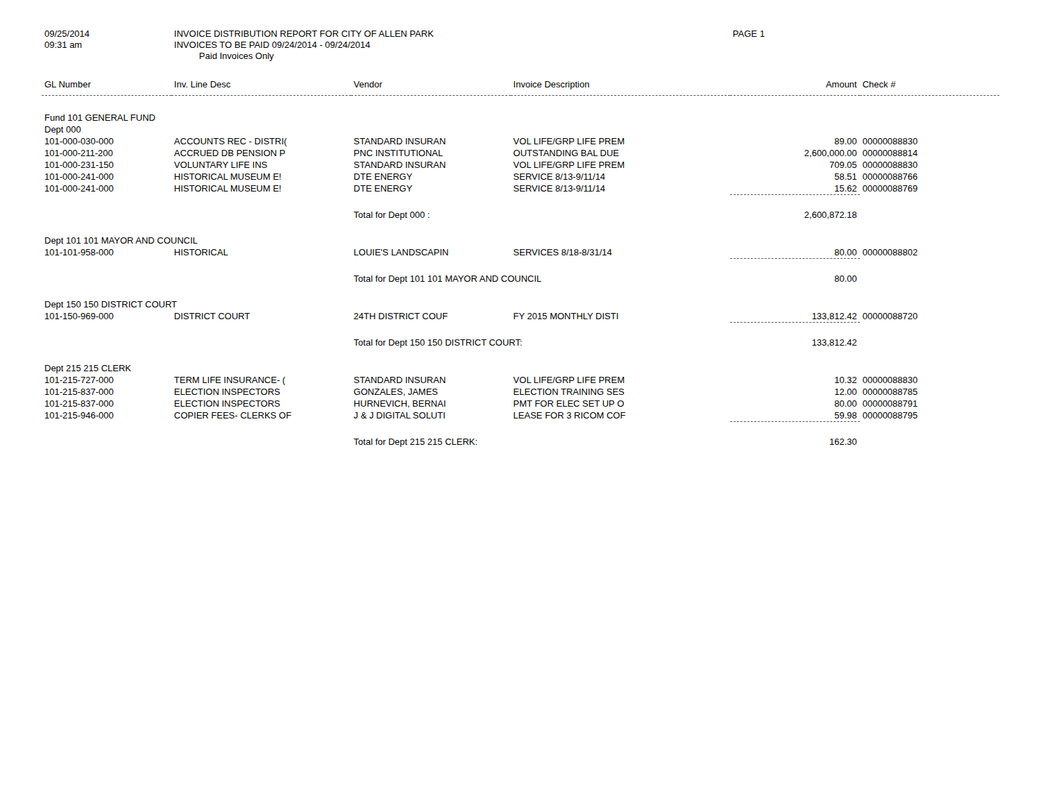| 09/25/2014 | INVOICE DISTRIBUTION REPORT FOR CITY OF ALLEN PARK | PAGE 1 |
| 09:31 am | INVOICES TO BE PAID 09/24/2014 - 09/24/2014 |
| | Paid Invoices Only |
| GL Number | Inv. Line Desc | Vendor | Invoice Description | Amount | Check # |
| Fund 101 GENERAL FUND |
| Dept 000 |
| 101-000-030-000 | ACCOUNTS REC - DISTRI( | STANDARD INSURAN | VOL LIFE/GRP LIFE PREM | 89.00 | 00000088830 |
| 101-000-211-200 | ACCRUED DB PENSION P | PNC INSTITUTIONAL | OUTSTANDING BAL DUE | 2,600,000.00 | 00000088814 |
| 101-000-231-150 | VOLUNTARY LIFE INS | STANDARD INSURAN | VOL LIFE/GRP LIFE PREM | 709.05 | 00000088830 |
| 101-000-241-000 | HISTORICAL MUSEUM E! | DTE ENERGY | SERVICE 8/13-9/11/14 | 58.51 | 00000088766 |
| 101-000-241-000 | HISTORICAL MUSEUM E! | DTE ENERGY | SERVICE 8/13-9/11/14 | 15.62 | 00000088769 |
| | | Total for Dept 000 : | 2,600,872.18 | |
| Dept 101 101 MAYOR AND COUNCIL |
| 101-101-958-000 | HISTORICAL | LOUIE'S LANDSCAPIN | SERVICES 8/18-8/31/14 | 80.00 | 00000088802 |
| | | Total for Dept 101 101 MAYOR AND COUNCIL | 80.00 | |
| Dept 150 150 DISTRICT COURT |
| 101-150-969-000 | DISTRICT COURT | 24TH DISTRICT COUF | FY 2015 MONTHLY DISTI | 133,812.42 | 00000088720 |
| | | Total for Dept 150 150 DISTRICT COURT: | 133,812.42 | |
| Dept 215 215 CLERK |
| 101-215-727-000 | TERM LIFE INSURANCE- ( | STANDARD INSURAN | VOL LIFE/GRP LIFE PREM | 10.32 | 00000088830 |
| 101-215-837-000 | ELECTION INSPECTORS | GONZALES, JAMES | ELECTION TRAINING SES | 12.00 | 00000088785 |
| 101-215-837-000 | ELECTION INSPECTORS | HURNEVICH, BERNAI | PMT FOR ELEC SET UP O | 80.00 | 00000088791 |
| 101-215-946-000 | COPIER FEES- CLERKS OF | J & J DIGITAL SOLUTI | LEASE FOR 3 RICOM COF | 59.98 | 00000088795 |
| | | Total for Dept 215 215 CLERK: | 162.30 | |